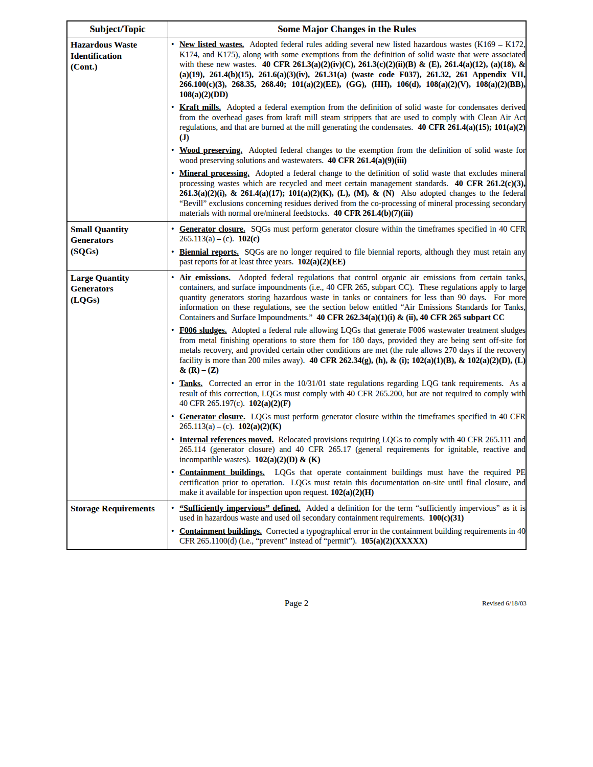| Subject/Topic | Some Major Changes in the Rules |
| --- | --- |
| Hazardous Waste Identification (Cont.) | New listed wastes. Adopted federal rules adding several new listed hazardous wastes (K169 – K172, K174, and K175), along with some exemptions from the definition of solid waste that were associated with these new wastes. 40 CFR 261.3(a)(2)(iv)(C), 261.3(c)(2)(ii)(B) & (E), 261.4(a)(12), (a)(18), & (a)(19), 261.4(b)(15), 261.6(a)(3)(iv), 261.31(a) (waste code F037), 261.32, 261 Appendix VII, 266.100(c)(3), 268.35, 268.40; 101(a)(2)(EE), (GG), (HH), 106(d), 108(a)(2)(V), 108(a)(2)(BB), 108(a)(2)(DD) Kraft mills. Adopted a federal exemption from the definition of solid waste for condensates derived from the overhead gases from kraft mill steam strippers that are used to comply with Clean Air Act regulations, and that are burned at the mill generating the condensates. 40 CFR 261.4(a)(15); 101(a)(2)(J) Wood preserving. Adopted federal changes to the exemption from the definition of solid waste for wood preserving solutions and wastewaters. 40 CFR 261.4(a)(9)(iii) Mineral processing. Adopted a federal change to the definition of solid waste that excludes mineral processing wastes which are recycled and meet certain management standards. 40 CFR 261.2(c)(3), 261.3(a)(2)(i), & 261.4(a)(17); 101(a)(2)(K), (L), (M), & (N) Also adopted changes to the federal “Bevill” exclusions concerning residues derived from the co-processing of mineral processing secondary materials with normal ore/mineral feedstocks. 40 CFR 261.4(b)(7)(iii) |
| Small Quantity Generators (SQGs) | Generator closure. SQGs must perform generator closure within the timeframes specified in 40 CFR 265.113(a) – (c). 102(c) Biennial reports. SQGs are no longer required to file biennial reports, although they must retain any past reports for at least three years. 102(a)(2)(EE) |
| Large Quantity Generators (LQGs) | Air emissions. Adopted federal regulations that control organic air emissions from certain tanks, containers, and surface impoundments (i.e., 40 CFR 265, subpart CC). These regulations apply to large quantity generators storing hazardous waste in tanks or containers for less than 90 days. For more information on these regulations, see the section below entitled “Air Emissions Standards for Tanks, Containers and Surface Impoundments.” 40 CFR 262.34(a)(1)(i) & (ii), 40 CFR 265 subpart CC F006 sludges. Adopted a federal rule allowing LQGs that generate F006 wastewater treatment sludges from metal finishing operations to store them for 180 days, provided they are being sent off-site for metals recovery, and provided certain other conditions are met (the rule allows 270 days if the recovery facility is more than 200 miles away). 40 CFR 262.34(g), (h), & (i); 102(a)(1)(B), & 102(a)(2)(D), (L) & (R) – (Z) Tanks. Corrected an error in the 10/31/01 state regulations regarding LQG tank requirements. As a result of this correction, LQGs must comply with 40 CFR 265.200, but are not required to comply with 40 CFR 265.197(c). 102(a)(2)(F) Generator closure. LQGs must perform generator closure within the timeframes specified in 40 CFR 265.113(a) – (c). 102(a)(2)(K) Internal references moved. Relocated provisions requiring LQGs to comply with 40 CFR 265.111 and 265.114 (generator closure) and 40 CFR 265.17 (general requirements for ignitable, reactive and incompatible wastes). 102(a)(2)(D) & (K) Containment buildings. LQGs that operate containment buildings must have the required PE certification prior to operation. LQGs must retain this documentation on-site until final closure, and make it available for inspection upon request. 102(a)(2)(H) |
| Storage Requirements | “Sufficiently impervious” defined. Added a definition for the term “sufficiently impervious” as it is used in hazardous waste and used oil secondary containment requirements. 100(c)(31) Containment buildings. Corrected a typographical error in the containment building requirements in 40 CFR 265.1100(d) (i.e., “prevent” instead of “permit”). 105(a)(2)(XXXXX) |
Revised 6/18/03
Page 2